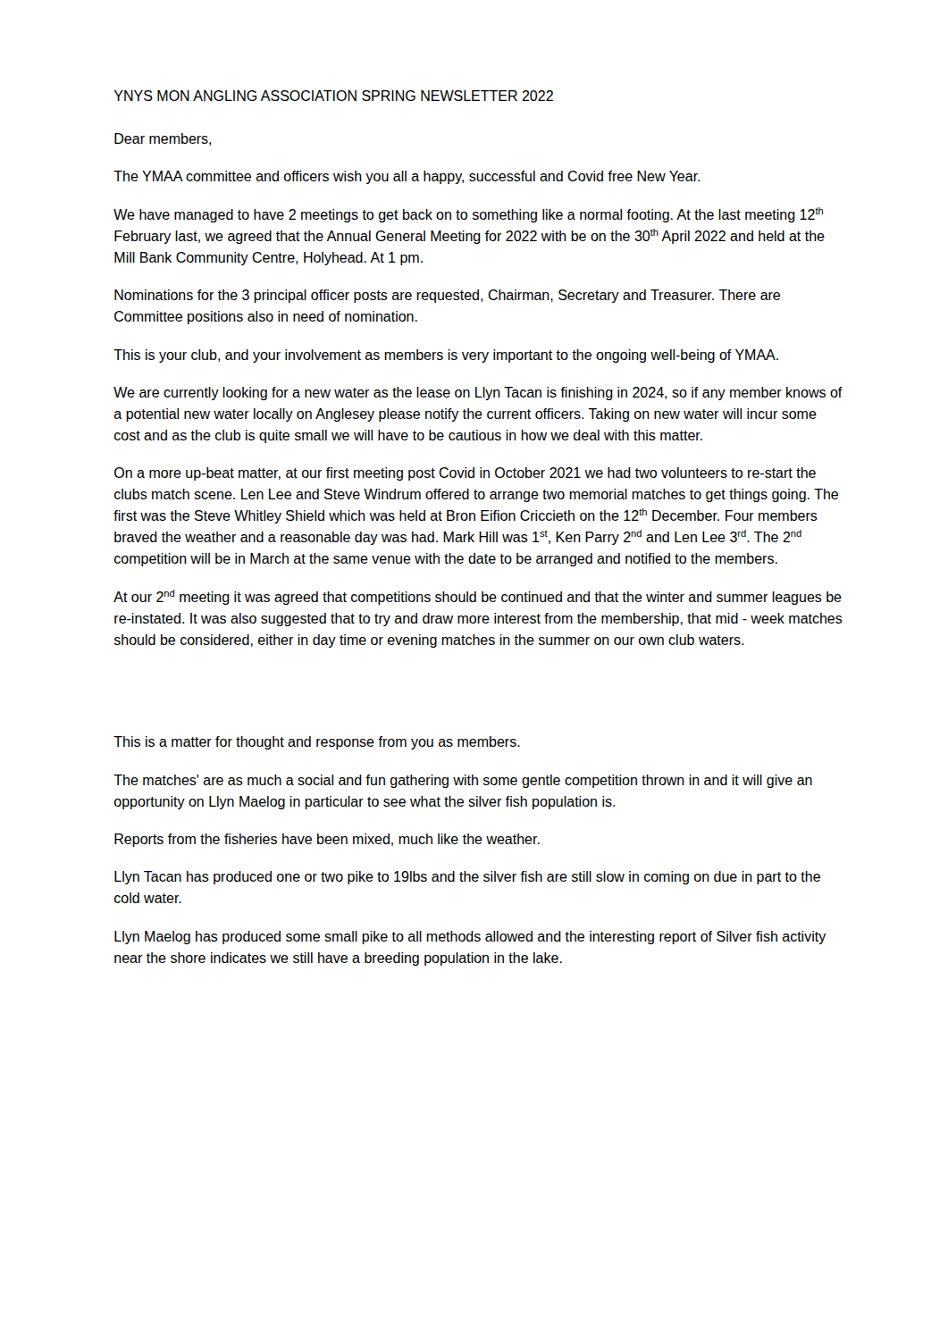YNYS MON ANGLING ASSOCIATION SPRING NEWSLETTER 2022
Dear members,
The YMAA committee and officers wish you all a happy, successful and Covid free New Year.
We have managed to have 2 meetings to get back on to something like a normal footing. At the last meeting 12th February last, we agreed that the Annual General Meeting for 2022 with be on the 30th April 2022 and held at the Mill Bank Community Centre, Holyhead. At 1 pm.
Nominations for the 3 principal officer posts are requested, Chairman, Secretary and Treasurer. There are Committee positions also in need of nomination.
This is your club, and your involvement as members is very important to the ongoing well-being of YMAA.
We are currently looking for a new water as the lease on Llyn Tacan is finishing in 2024, so if any member knows of a potential new water locally on Anglesey please notify the current officers. Taking on new water will incur some cost and as the club is quite small we will have to be cautious in how we deal with this matter.
On a more up-beat matter, at our first meeting post Covid in October 2021 we had two volunteers to re-start the clubs match scene. Len Lee and Steve Windrum offered to arrange two memorial matches to get things going. The first was the Steve Whitley Shield which was held at Bron Eifion Criccieth on the 12th December. Four members braved the weather and a reasonable day was had. Mark Hill was 1st, Ken Parry 2nd and Len Lee 3rd. The 2nd competition will be in March at the same venue with the date to be arranged and notified to the members.
At our 2nd meeting it was agreed that competitions should be continued and that the winter and summer leagues be re-instated. It was also suggested that to try and draw more interest from the membership, that mid - week matches should be considered, either in day time or evening matches in the summer on our own club waters.
This is a matter for thought and response from you as members.
The matches' are as much a social and fun gathering with some gentle competition thrown in and it will give an opportunity on Llyn Maelog in particular to see what the silver fish population is.
Reports from the fisheries have been mixed, much like the weather.
Llyn Tacan has produced one or two pike to 19lbs and the silver fish are still slow in coming on due in part to the cold water.
Llyn Maelog has produced some small pike to all methods allowed and the interesting report of Silver fish activity near the shore indicates we still have a breeding population in the lake.